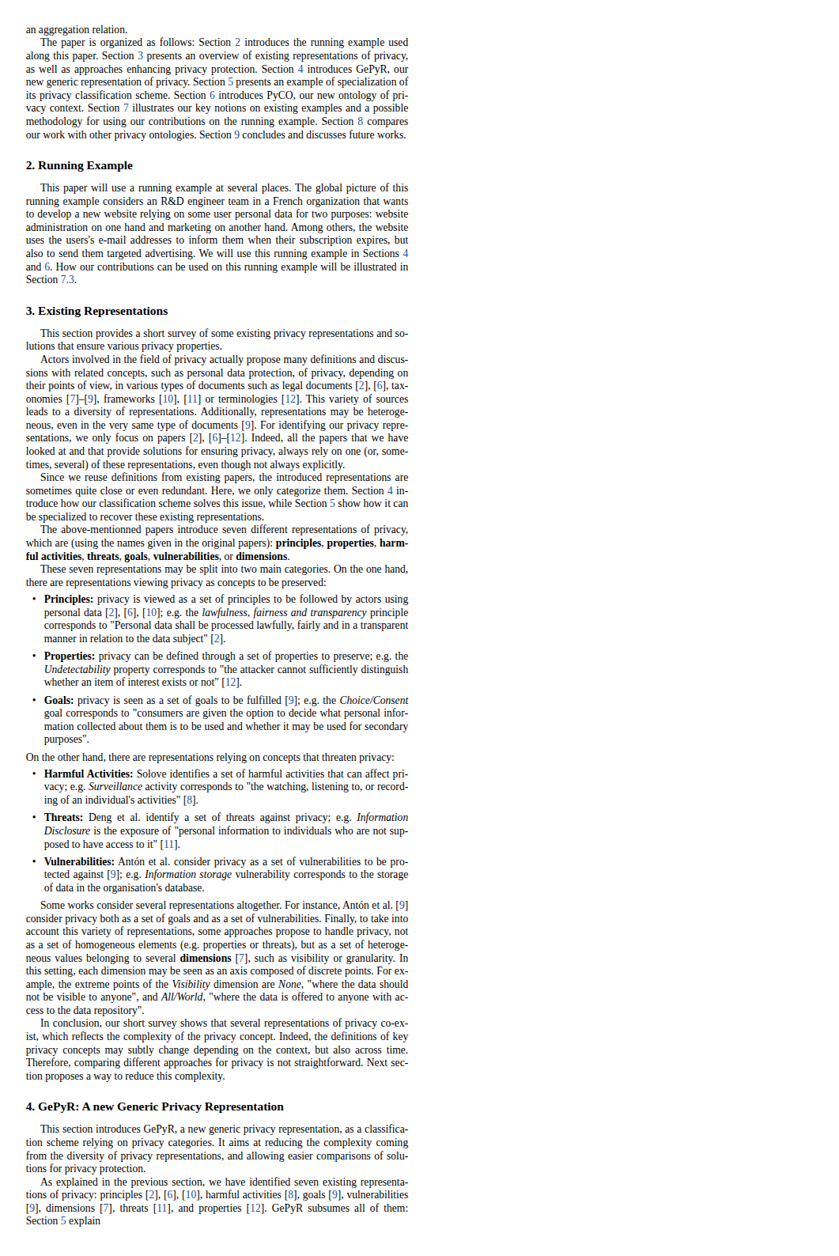an aggregation relation.
The paper is organized as follows: Section 2 introduces the running example used along this paper. Section 3 presents an overview of existing representations of privacy, as well as approaches enhancing privacy protection. Section 4 introduces GePyR, our new generic representation of privacy. Section 5 presents an example of specialization of its privacy classification scheme. Section 6 introduces PyCO, our new ontology of privacy context. Section 7 illustrates our key notions on existing examples and a possible methodology for using our contributions on the running example. Section 8 compares our work with other privacy ontologies. Section 9 concludes and discusses future works.
2. Running Example
This paper will use a running example at several places. The global picture of this running example considers an R&D engineer team in a French organization that wants to develop a new website relying on some user personal data for two purposes: website administration on one hand and marketing on another hand. Among others, the website uses the users's e-mail addresses to inform them when their subscription expires, but also to send them targeted advertising. We will use this running example in Sections 4 and 6. How our contributions can be used on this running example will be illustrated in Section 7.3.
3. Existing Representations
This section provides a short survey of some existing privacy representations and solutions that ensure various privacy properties.
Actors involved in the field of privacy actually propose many definitions and discussions with related concepts, such as personal data protection, of privacy, depending on their points of view, in various types of documents such as legal documents [2], [6], taxonomies [7]–[9], frameworks [10], [11] or terminologies [12]. This variety of sources leads to a diversity of representations. Additionally, representations may be heterogeneous, even in the very same type of documents [9]. For identifying our privacy representations, we only focus on papers [2], [6]–[12]. Indeed, all the papers that we have looked at and that provide solutions for ensuring privacy, always rely on one (or, sometimes, several) of these representations, even though not always explicitly.
Since we reuse definitions from existing papers, the introduced representations are sometimes quite close or even redundant. Here, we only categorize them. Section 4 introduce how our classification scheme solves this issue, while Section 5 show how it can be specialized to recover these existing representations.
The above-mentionned papers introduce seven different representations of privacy, which are (using the names given in the original papers): principles, properties, harmful activities, threats, goals, vulnerabilities, or dimensions.
These seven representations may be split into two main categories. On the one hand, there are representations viewing privacy as concepts to be preserved:
Principles: privacy is viewed as a set of principles to be followed by actors using personal data [2], [6], [10]; e.g. the lawfulness, fairness and transparency principle corresponds to "Personal data shall be processed lawfully, fairly and in a transparent manner in relation to the data subject" [2].
Properties: privacy can be defined through a set of properties to preserve; e.g. the Undetectability property corresponds to "the attacker cannot sufficiently distinguish whether an item of interest exists or not" [12].
Goals: privacy is seen as a set of goals to be fulfilled [9]; e.g. the Choice/Consent goal corresponds to "consumers are given the option to decide what personal information collected about them is to be used and whether it may be used for secondary purposes".
On the other hand, there are representations relying on concepts that threaten privacy:
Harmful Activities: Solove identifies a set of harmful activities that can affect privacy; e.g. Surveillance activity corresponds to "the watching, listening to, or recording of an individual's activities" [8].
Threats: Deng et al. identify a set of threats against privacy; e.g. Information Disclosure is the exposure of "personal information to individuals who are not supposed to have access to it" [11].
Vulnerabilities: Antón et al. consider privacy as a set of vulnerabilities to be protected against [9]; e.g. Information storage vulnerability corresponds to the storage of data in the organisation's database.
Some works consider several representations altogether. For instance, Antón et al. [9] consider privacy both as a set of goals and as a set of vulnerabilities. Finally, to take into account this variety of representations, some approaches propose to handle privacy, not as a set of homogeneous elements (e.g. properties or threats), but as a set of heterogeneous values belonging to several dimensions [7], such as visibility or granularity. In this setting, each dimension may be seen as an axis composed of discrete points. For example, the extreme points of the Visibility dimension are None, "where the data should not be visible to anyone", and All/World, "where the data is offered to anyone with access to the data repository".
In conclusion, our short survey shows that several representations of privacy co-exist, which reflects the complexity of the privacy concept. Indeed, the definitions of key privacy concepts may subtly change depending on the context, but also across time. Therefore, comparing different approaches for privacy is not straightforward. Next section proposes a way to reduce this complexity.
4. GePyR: A new Generic Privacy Representation
This section introduces GePyR, a new generic privacy representation, as a classification scheme relying on privacy categories. It aims at reducing the complexity coming from the diversity of privacy representations, and allowing easier comparisons of solutions for privacy protection.
As explained in the previous section, we have identified seven existing representations of privacy: principles [2], [6], [10], harmful activities [8], goals [9], vulnerabilities [9], dimensions [7], threats [11], and properties [12]. GePyR subsumes all of them: Section 5 explain